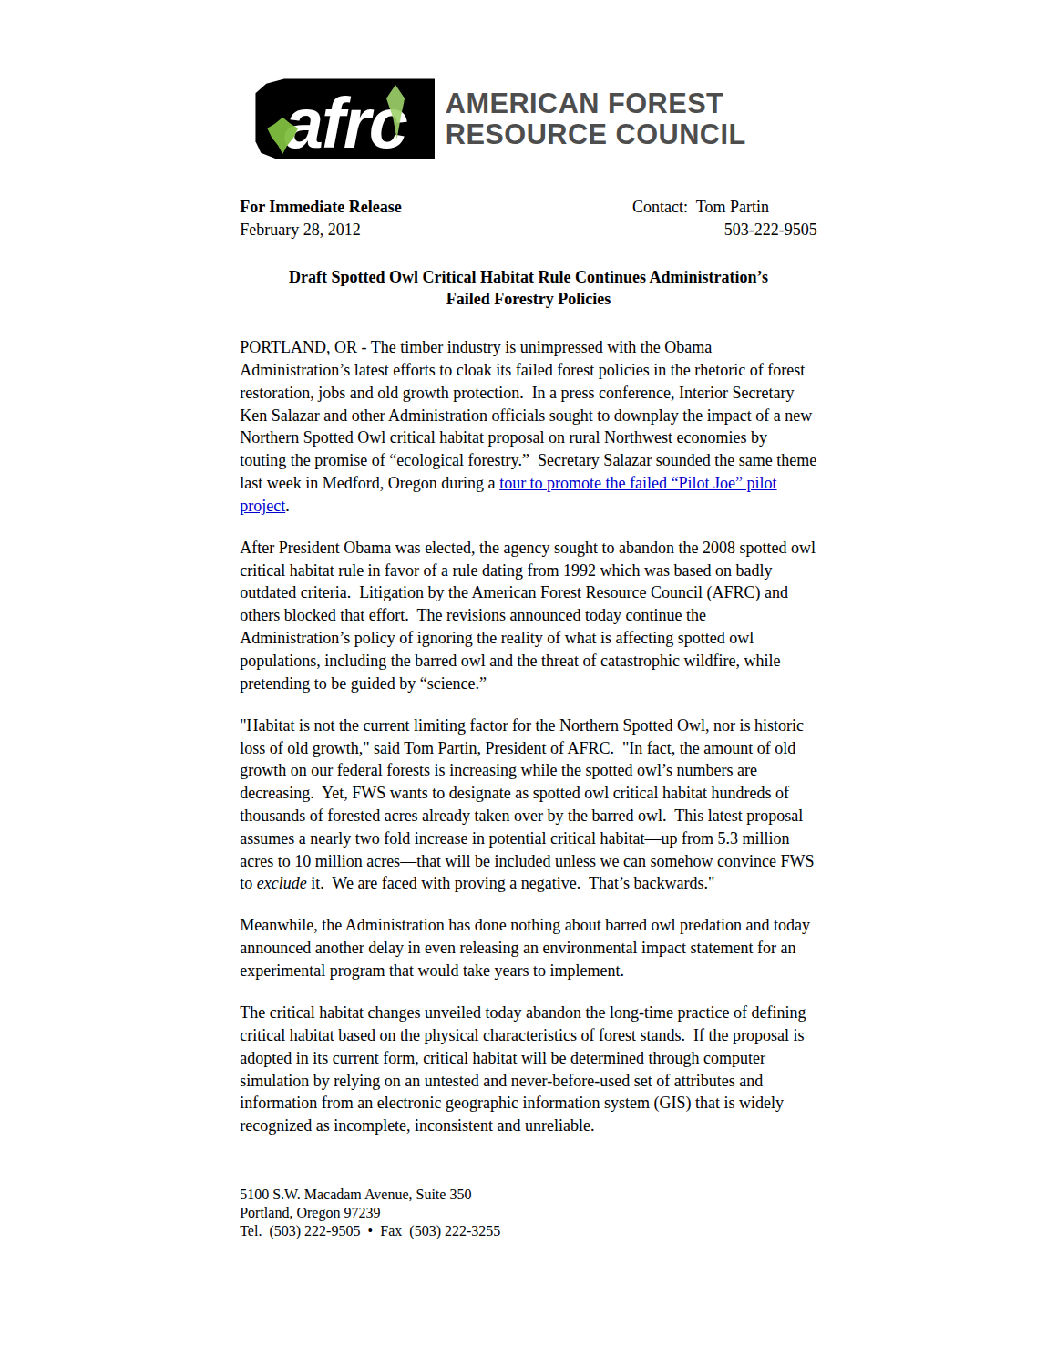afrc
American Forest Resource Council
For Immediate Release
February 28, 2012
Contact: Tom Partin 503-222-9505
Draft Spotted Owl Critical Habitat Rule Continues Administration’s
Failed Forestry Policies
PORTLAND, OR - The timber industry is unimpressed with the Obama Administration’s latest efforts to cloak its failed forest policies in the rhetoric of forest restoration, jobs and old growth protection. In a press conference, Interior Secretary Ken Salazar and other Administration officials sought to downplay the impact of a new Northern Spotted Owl critical habitat proposal on rural Northwest economies by touting the promise of “ecological forestry.” Secretary Salazar sounded the same theme last week in Medford, Oregon during a tour to promote the failed “Pilot Joe” pilot project.
After President Obama was elected, the agency sought to abandon the 2008 spotted owl critical habitat rule in favor of a rule dating from 1992 which was based on badly outdated criteria. Litigation by the American Forest Resource Council (AFRC) and others blocked that effort. The revisions announced today continue the Administration’s policy of ignoring the reality of what is affecting spotted owl populations, including the barred owl and the threat of catastrophic wildfire, while pretending to be guided by “science.”
"Habitat is not the current limiting factor for the Northern Spotted Owl, nor is historic loss of old growth," said Tom Partin, President of AFRC. "In fact, the amount of old growth on our federal forests is increasing while the spotted owl’s numbers are decreasing. Yet, FWS wants to designate as spotted owl critical habitat hundreds of thousands of forested acres already taken over by the barred owl. This latest proposal assumes a nearly two fold increase in potential critical habitat—up from 5.3 million acres to 10 million acres—that will be included unless we can somehow convince FWS to exclude it. We are faced with proving a negative. That’s backwards."
Meanwhile, the Administration has done nothing about barred owl predation and today announced another delay in even releasing an environmental impact statement for an experimental program that would take years to implement.
The critical habitat changes unveiled today abandon the long-time practice of defining critical habitat based on the physical characteristics of forest stands. If the proposal is adopted in its current form, critical habitat will be determined through computer simulation by relying on an untested and never-before-used set of attributes and information from an electronic geographic information system (GIS) that is widely recognized as incomplete, inconsistent and unreliable.
5100 S.W. Macadam Avenue, Suite 350
Portland, Oregon 97239
Tel. (503) 222-9505 • Fax (503) 222-3255